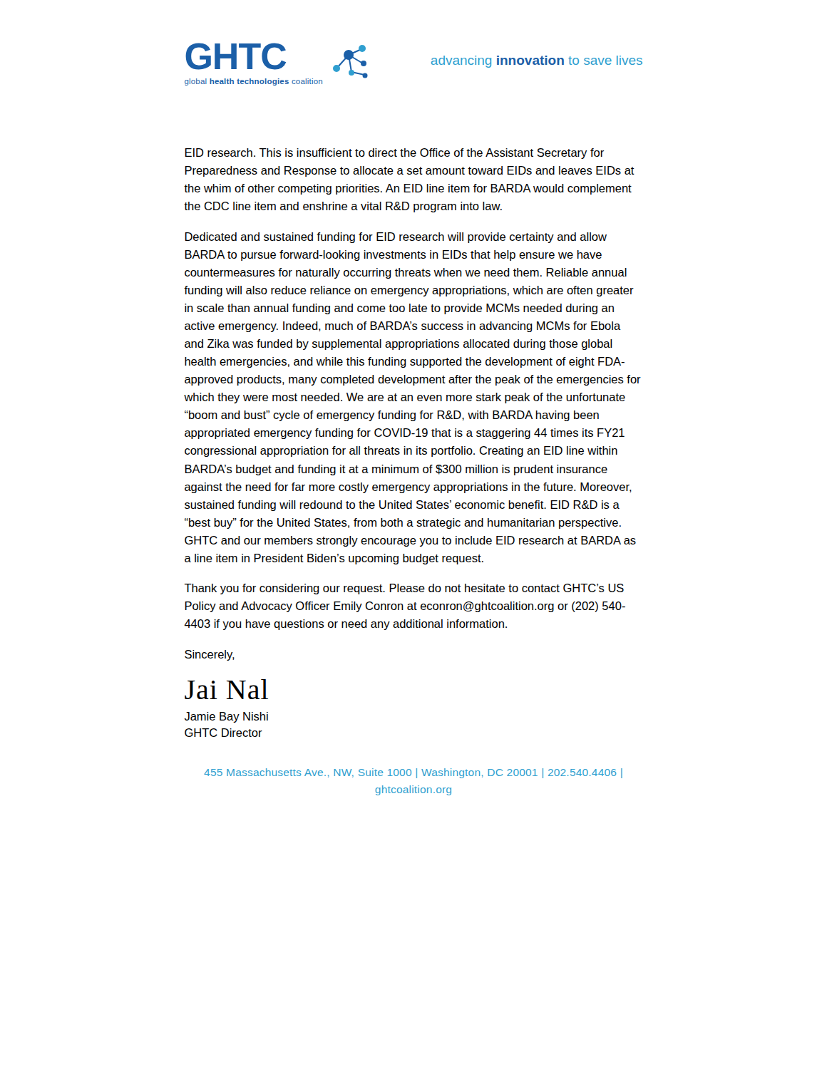GHTC global health technologies coalition
advancing innovation to save lives
EID research. This is insufficient to direct the Office of the Assistant Secretary for Preparedness and Response to allocate a set amount toward EIDs and leaves EIDs at the whim of other competing priorities. An EID line item for BARDA would complement the CDC line item and enshrine a vital R&D program into law.
Dedicated and sustained funding for EID research will provide certainty and allow BARDA to pursue forward-looking investments in EIDs that help ensure we have countermeasures for naturally occurring threats when we need them. Reliable annual funding will also reduce reliance on emergency appropriations, which are often greater in scale than annual funding and come too late to provide MCMs needed during an active emergency. Indeed, much of BARDA’s success in advancing MCMs for Ebola and Zika was funded by supplemental appropriations allocated during those global health emergencies, and while this funding supported the development of eight FDA-approved products, many completed development after the peak of the emergencies for which they were most needed. We are at an even more stark peak of the unfortunate “boom and bust” cycle of emergency funding for R&D, with BARDA having been appropriated emergency funding for COVID-19 that is a staggering 44 times its FY21 congressional appropriation for all threats in its portfolio. Creating an EID line within BARDA’s budget and funding it at a minimum of $300 million is prudent insurance against the need for far more costly emergency appropriations in the future. Moreover, sustained funding will redound to the United States’ economic benefit. EID R&D is a “best buy” for the United States, from both a strategic and humanitarian perspective. GHTC and our members strongly encourage you to include EID research at BARDA as a line item in President Biden’s upcoming budget request.
Thank you for considering our request. Please do not hesitate to contact GHTC’s US Policy and Advocacy Officer Emily Conron at econron@ghtcoalition.org or (202) 540-4403 if you have questions or need any additional information.
Sincerely,
Jai Nal
Jamie Bay Nishi
GHTC Director
455 Massachusetts Ave., NW, Suite 1000 | Washington, DC 20001 | 202.540.4406 | ghtcoalition.org